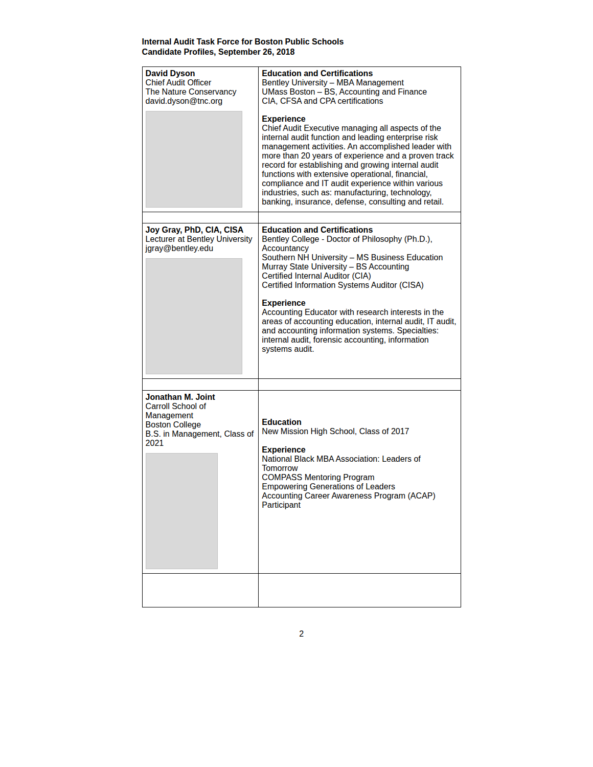Internal Audit Task Force for Boston Public Schools
Candidate Profiles, September 26, 2018
| David Dyson Chief Audit Officer The Nature Conservancy david.dyson@tnc.org | Education and Certifications Bentley University – MBA Management UMass Boston – BS, Accounting and Finance CIA, CFSA and CPA certifications Experience Chief Audit Executive managing all aspects of the internal audit function and leading enterprise risk management activities. An accomplished leader with more than 20 years of experience and a proven track record for establishing and growing internal audit functions with extensive operational, financial, compliance and IT audit experience within various industries, such as: manufacturing, technology, banking, insurance, defense, consulting and retail. |
| Joy Gray, PhD, CIA, CISA Lecturer at Bentley University jgray@bentley.edu | Education and Certifications Bentley College - Doctor of Philosophy (Ph.D.), Accountancy Southern NH University – MS Business Education Murray State University – BS Accounting Certified Internal Auditor (CIA) Certified Information Systems Auditor (CISA) Experience Accounting Educator with research interests in the areas of accounting education, internal audit, IT audit, and accounting information systems. Specialties: internal audit, forensic accounting, information systems audit. |
| Jonathan M. Joint Carroll School of Management Boston College B.S. in Management, Class of 2021 | Education New Mission High School, Class of 2017 Experience National Black MBA Association: Leaders of Tomorrow COMPASS Mentoring Program Empowering Generations of Leaders Accounting Career Awareness Program (ACAP) Participant |
2